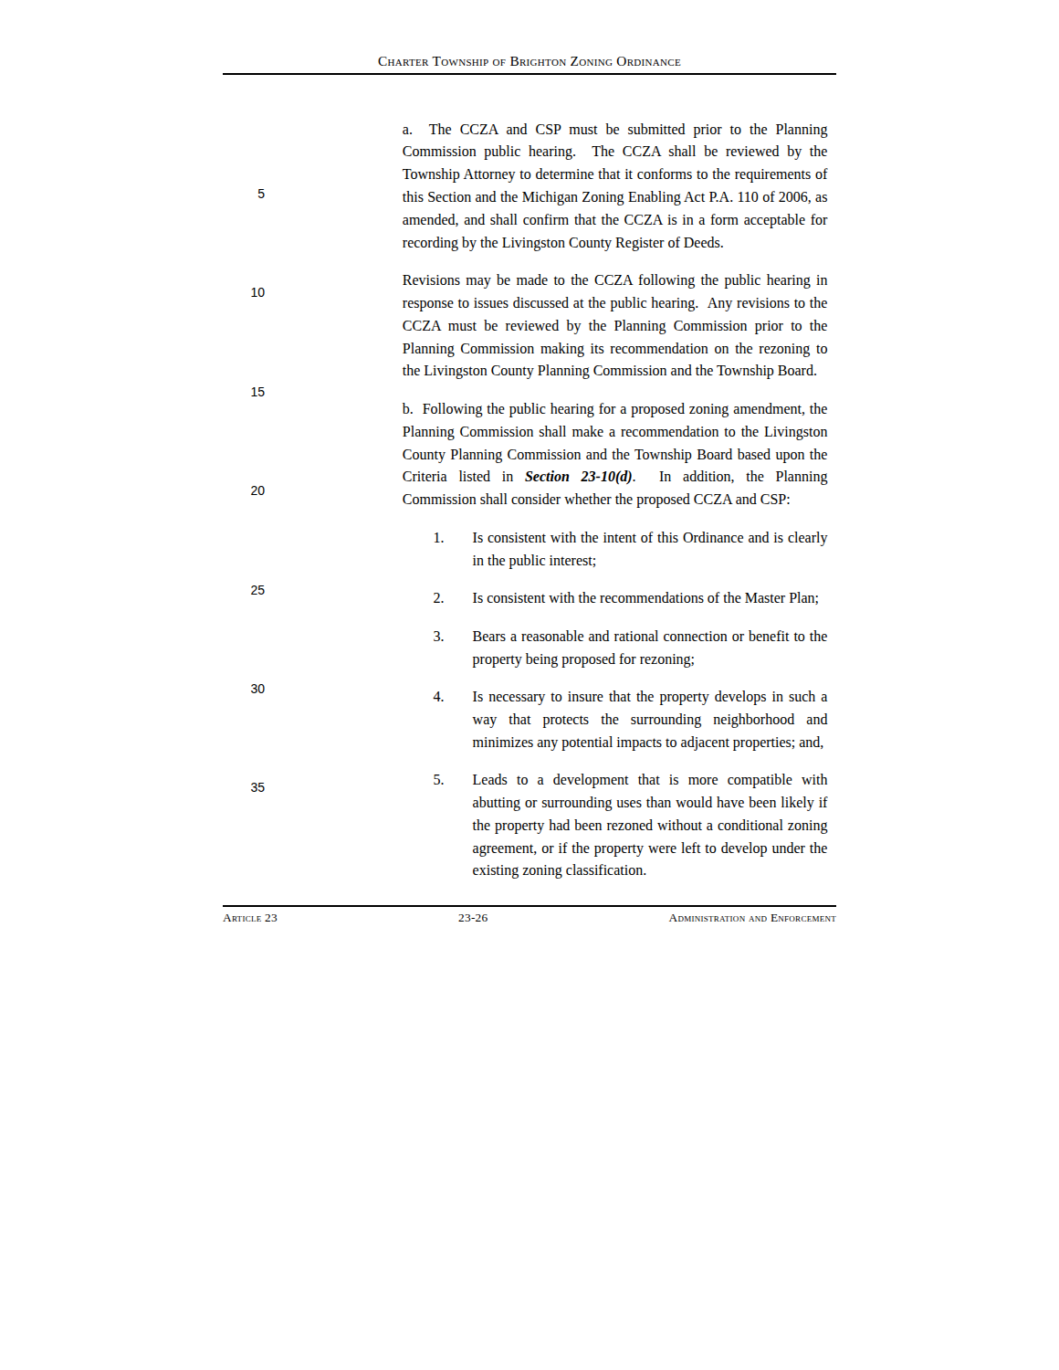Charter Township of Brighton Zoning Ordinance
5
10
15
20
25
30
35
a. The CCZA and CSP must be submitted prior to the Planning Commission public hearing. The CCZA shall be reviewed by the Township Attorney to determine that it conforms to the requirements of this Section and the Michigan Zoning Enabling Act P.A. 110 of 2006, as amended, and shall confirm that the CCZA is in a form acceptable for recording by the Livingston County Register of Deeds.
Revisions may be made to the CCZA following the public hearing in response to issues discussed at the public hearing. Any revisions to the CCZA must be reviewed by the Planning Commission prior to the Planning Commission making its recommendation on the rezoning to the Livingston County Planning Commission and the Township Board.
b. Following the public hearing for a proposed zoning amendment, the Planning Commission shall make a recommendation to the Livingston County Planning Commission and the Township Board based upon the Criteria listed in Section 23-10(d). In addition, the Planning Commission shall consider whether the proposed CCZA and CSP:
1.
Is consistent with the intent of this Ordinance and is clearly in the public interest;
2.
Is consistent with the recommendations of the Master Plan;
3.
Bears a reasonable and rational connection or benefit to the property being proposed for rezoning;
4.
Is necessary to insure that the property develops in such a way that protects the surrounding neighborhood and minimizes any potential impacts to adjacent properties; and,
5.
Leads to a development that is more compatible with abutting or surrounding uses than would have been likely if the property had been rezoned without a conditional zoning agreement, or if the property were left to develop under the existing zoning classification.
Article 23
23-26
Administration and Enforcement